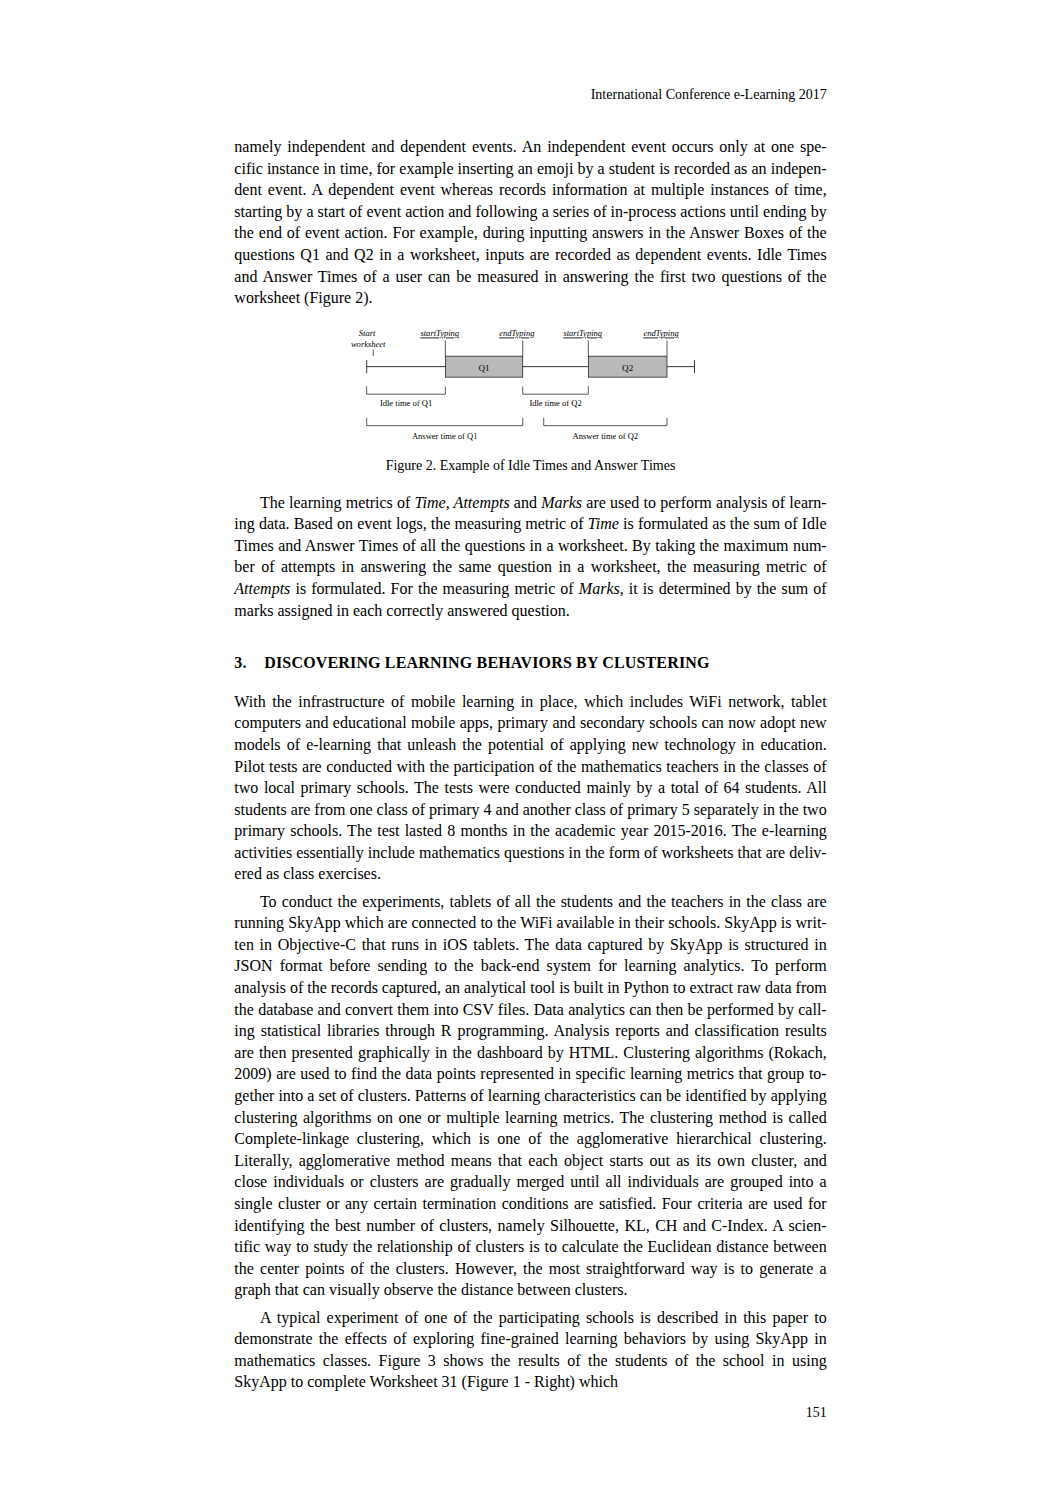International Conference e-Learning 2017
namely independent and dependent events. An independent event occurs only at one specific instance in time, for example inserting an emoji by a student is recorded as an independent event. A dependent event whereas records information at multiple instances of time, starting by a start of event action and following a series of in-process actions until ending by the end of event action. For example, during inputting answers in the Answer Boxes of the questions Q1 and Q2 in a worksheet, inputs are recorded as dependent events. Idle Times and Answer Times of a user can be measured in answering the first two questions of the worksheet (Figure 2).
Start worksheet startTyping endTyping startTyping endTyping Q1 Q2 Idle time of Q1 Idle time of Q2 Answer time of Q1 Answer time of Q2
Figure 2. Example of Idle Times and Answer Times
The learning metrics of Time, Attempts and Marks are used to perform analysis of learning data. Based on event logs, the measuring metric of Time is formulated as the sum of Idle Times and Answer Times of all the questions in a worksheet. By taking the maximum number of attempts in answering the same question in a worksheet, the measuring metric of Attempts is formulated. For the measuring metric of Marks, it is determined by the sum of marks assigned in each correctly answered question.
3. Discovering Learning Behaviors by Clustering
With the infrastructure of mobile learning in place, which includes WiFi network, tablet computers and educational mobile apps, primary and secondary schools can now adopt new models of e-learning that unleash the potential of applying new technology in education. Pilot tests are conducted with the participation of the mathematics teachers in the classes of two local primary schools. The tests were conducted mainly by a total of 64 students. All students are from one class of primary 4 and another class of primary 5 separately in the two primary schools. The test lasted 8 months in the academic year 2015-2016. The e-learning activities essentially include mathematics questions in the form of worksheets that are delivered as class exercises.
To conduct the experiments, tablets of all the students and the teachers in the class are running SkyApp which are connected to the WiFi available in their schools. SkyApp is written in Objective-C that runs in iOS tablets. The data captured by SkyApp is structured in JSON format before sending to the back-end system for learning analytics. To perform analysis of the records captured, an analytical tool is built in Python to extract raw data from the database and convert them into CSV files. Data analytics can then be performed by calling statistical libraries through R programming. Analysis reports and classification results are then presented graphically in the dashboard by HTML. Clustering algorithms (Rokach, 2009) are used to find the data points represented in specific learning metrics that group together into a set of clusters. Patterns of learning characteristics can be identified by applying clustering algorithms on one or multiple learning metrics. The clustering method is called Complete-linkage clustering, which is one of the agglomerative hierarchical clustering. Literally, agglomerative method means that each object starts out as its own cluster, and close individuals or clusters are gradually merged until all individuals are grouped into a single cluster or any certain termination conditions are satisfied. Four criteria are used for identifying the best number of clusters, namely Silhouette, KL, CH and C-Index. A scientific way to study the relationship of clusters is to calculate the Euclidean distance between the center points of the clusters. However, the most straightforward way is to generate a graph that can visually observe the distance between clusters.
A typical experiment of one of the participating schools is described in this paper to demonstrate the effects of exploring fine-grained learning behaviors by using SkyApp in mathematics classes. Figure 3 shows the results of the students of the school in using SkyApp to complete Worksheet 31 (Figure 1 - Right) which
151